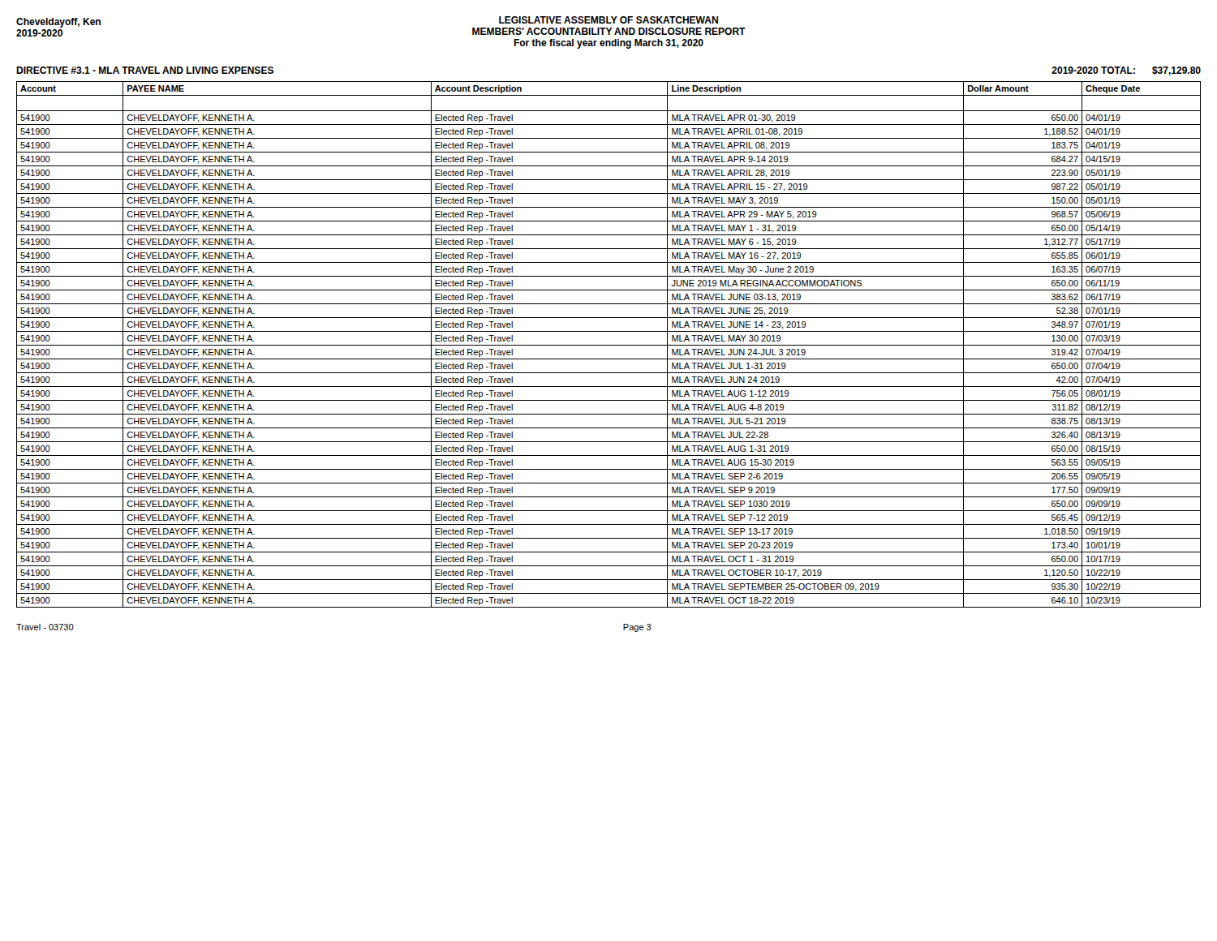Cheveldayoff, Ken
2019-2020
LEGISLATIVE ASSEMBLY OF SASKATCHEWAN
MEMBERS' ACCOUNTABILITY AND DISCLOSURE REPORT
For the fiscal year ending March 31, 2020
DIRECTIVE #3.1 - MLA TRAVEL AND LIVING EXPENSES
2019-2020 TOTAL: $37,129.80
| Account | PAYEE NAME | Account Description | Line Description | Dollar Amount | Cheque Date |
| --- | --- | --- | --- | --- | --- |
| 541900 | CHEVELDAYOFF, KENNETH A. | Elected Rep -Travel | MLA TRAVEL APR 01-30, 2019 | 650.00 | 04/01/19 |
| 541900 | CHEVELDAYOFF, KENNETH A. | Elected Rep -Travel | MLA TRAVEL APRIL 01-08, 2019 | 1,188.52 | 04/01/19 |
| 541900 | CHEVELDAYOFF, KENNETH A. | Elected Rep -Travel | MLA TRAVEL APRIL 08, 2019 | 183.75 | 04/01/19 |
| 541900 | CHEVELDAYOFF, KENNETH A. | Elected Rep -Travel | MLA TRAVEL APR 9-14 2019 | 684.27 | 04/15/19 |
| 541900 | CHEVELDAYOFF, KENNETH A. | Elected Rep -Travel | MLA TRAVEL APRIL 28, 2019 | 223.90 | 05/01/19 |
| 541900 | CHEVELDAYOFF, KENNETH A. | Elected Rep -Travel | MLA TRAVEL APRIL 15 - 27, 2019 | 987.22 | 05/01/19 |
| 541900 | CHEVELDAYOFF, KENNETH A. | Elected Rep -Travel | MLA TRAVEL MAY 3, 2019 | 150.00 | 05/01/19 |
| 541900 | CHEVELDAYOFF, KENNETH A. | Elected Rep -Travel | MLA TRAVEL APR 29 - MAY 5, 2019 | 968.57 | 05/06/19 |
| 541900 | CHEVELDAYOFF, KENNETH A. | Elected Rep -Travel | MLA TRAVEL MAY 1 - 31, 2019 | 650.00 | 05/14/19 |
| 541900 | CHEVELDAYOFF, KENNETH A. | Elected Rep -Travel | MLA TRAVEL MAY 6 - 15, 2019 | 1,312.77 | 05/17/19 |
| 541900 | CHEVELDAYOFF, KENNETH A. | Elected Rep -Travel | MLA TRAVEL MAY 16 - 27, 2019 | 655.85 | 06/01/19 |
| 541900 | CHEVELDAYOFF, KENNETH A. | Elected Rep -Travel | MLA TRAVEL May 30 - June 2 2019 | 163.35 | 06/07/19 |
| 541900 | CHEVELDAYOFF, KENNETH A. | Elected Rep -Travel | JUNE 2019 MLA REGINA ACCOMMODATIONS | 650.00 | 06/11/19 |
| 541900 | CHEVELDAYOFF, KENNETH A. | Elected Rep -Travel | MLA TRAVEL JUNE 03-13, 2019 | 383.62 | 06/17/19 |
| 541900 | CHEVELDAYOFF, KENNETH A. | Elected Rep -Travel | MLA TRAVEL JUNE 25, 2019 | 52.38 | 07/01/19 |
| 541900 | CHEVELDAYOFF, KENNETH A. | Elected Rep -Travel | MLA TRAVEL JUNE 14 - 23, 2019 | 348.97 | 07/01/19 |
| 541900 | CHEVELDAYOFF, KENNETH A. | Elected Rep -Travel | MLA TRAVEL MAY 30 2019 | 130.00 | 07/03/19 |
| 541900 | CHEVELDAYOFF, KENNETH A. | Elected Rep -Travel | MLA TRAVEL JUN 24-JUL 3 2019 | 319.42 | 07/04/19 |
| 541900 | CHEVELDAYOFF, KENNETH A. | Elected Rep -Travel | MLA TRAVEL JUL 1-31 2019 | 650.00 | 07/04/19 |
| 541900 | CHEVELDAYOFF, KENNETH A. | Elected Rep -Travel | MLA TRAVEL JUN 24 2019 | 42.00 | 07/04/19 |
| 541900 | CHEVELDAYOFF, KENNETH A. | Elected Rep -Travel | MLA TRAVEL AUG 1-12 2019 | 756.05 | 08/01/19 |
| 541900 | CHEVELDAYOFF, KENNETH A. | Elected Rep -Travel | MLA TRAVEL AUG 4-8 2019 | 311.82 | 08/12/19 |
| 541900 | CHEVELDAYOFF, KENNETH A. | Elected Rep -Travel | MLA TRAVEL JUL 5-21 2019 | 838.75 | 08/13/19 |
| 541900 | CHEVELDAYOFF, KENNETH A. | Elected Rep -Travel | MLA TRAVEL JUL 22-28 | 326.40 | 08/13/19 |
| 541900 | CHEVELDAYOFF, KENNETH A. | Elected Rep -Travel | MLA TRAVEL AUG 1-31 2019 | 650.00 | 08/15/19 |
| 541900 | CHEVELDAYOFF, KENNETH A. | Elected Rep -Travel | MLA TRAVEL AUG 15-30 2019 | 563.55 | 09/05/19 |
| 541900 | CHEVELDAYOFF, KENNETH A. | Elected Rep -Travel | MLA TRAVEL SEP 2-6 2019 | 206.55 | 09/05/19 |
| 541900 | CHEVELDAYOFF, KENNETH A. | Elected Rep -Travel | MLA TRAVEL SEP 9 2019 | 177.50 | 09/09/19 |
| 541900 | CHEVELDAYOFF, KENNETH A. | Elected Rep -Travel | MLA TRAVEL SEP 1030 2019 | 650.00 | 09/09/19 |
| 541900 | CHEVELDAYOFF, KENNETH A. | Elected Rep -Travel | MLA TRAVEL SEP 7-12 2019 | 565.45 | 09/12/19 |
| 541900 | CHEVELDAYOFF, KENNETH A. | Elected Rep -Travel | MLA TRAVEL SEP 13-17 2019 | 1,018.50 | 09/19/19 |
| 541900 | CHEVELDAYOFF, KENNETH A. | Elected Rep -Travel | MLA TRAVEL SEP 20-23 2019 | 173.40 | 10/01/19 |
| 541900 | CHEVELDAYOFF, KENNETH A. | Elected Rep -Travel | MLA TRAVEL OCT 1 - 31 2019 | 650.00 | 10/17/19 |
| 541900 | CHEVELDAYOFF, KENNETH A. | Elected Rep -Travel | MLA TRAVEL OCTOBER 10-17, 2019 | 1,120.50 | 10/22/19 |
| 541900 | CHEVELDAYOFF, KENNETH A. | Elected Rep -Travel | MLA TRAVEL SEPTEMBER 25-OCTOBER 09, 2019 | 935.30 | 10/22/19 |
| 541900 | CHEVELDAYOFF, KENNETH A. | Elected Rep -Travel | MLA TRAVEL OCT 18-22 2019 | 646.10 | 10/23/19 |
Travel - 03730 Page 3